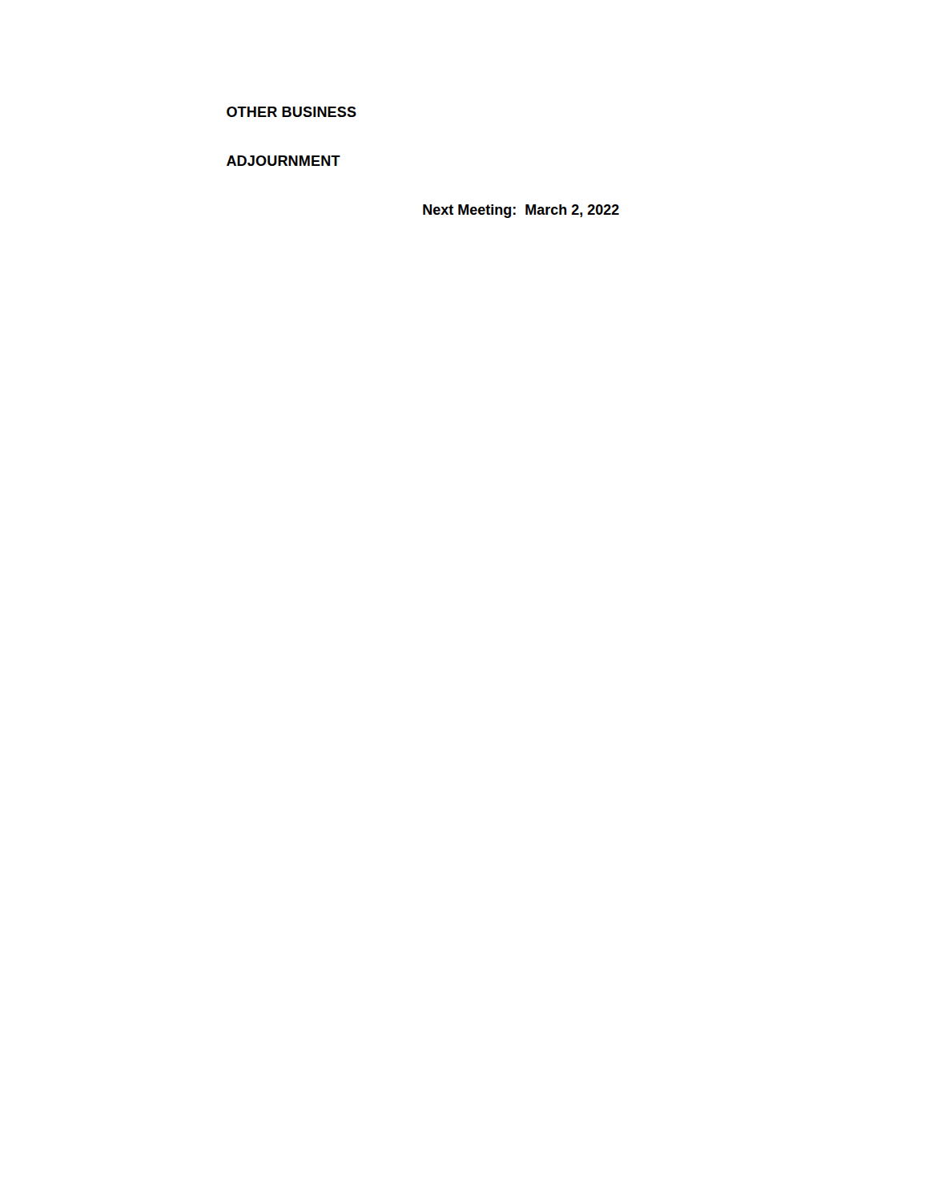OTHER BUSINESS
ADJOURNMENT
Next Meeting: March 2, 2022